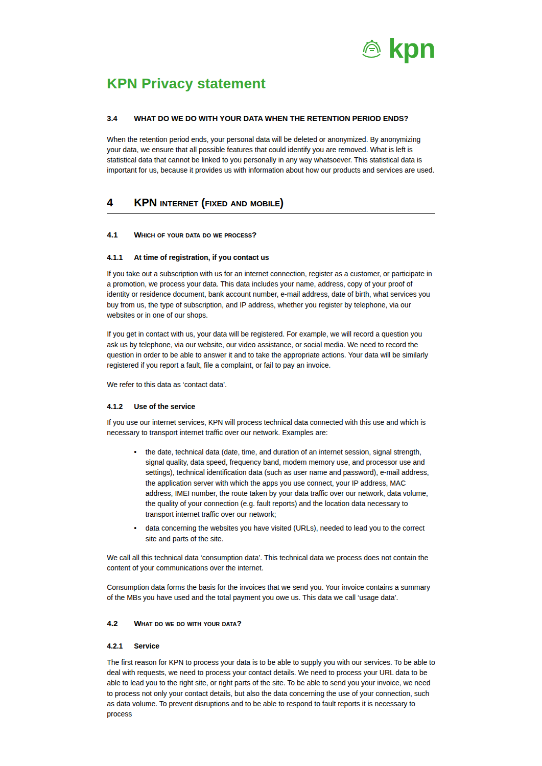kpn
KPN Privacy statement
3.4 What do we do with your data when the retention period ends?
When the retention period ends, your personal data will be deleted or anonymized. By anonymizing your data, we ensure that all possible features that could identify you are removed. What is left is statistical data that cannot be linked to you personally in any way whatsoever. This statistical data is important for us, because it provides us with information about how our products and services are used.
4 KPN internet (fixed and mobile)
4.1 Which of your data do we process?
4.1.1 At time of registration, if you contact us
If you take out a subscription with us for an internet connection, register as a customer, or participate in a promotion, we process your data. This data includes your name, address, copy of your proof of identity or residence document, bank account number, e-mail address, date of birth, what services you buy from us, the type of subscription, and IP address, whether you register by telephone, via our websites or in one of our shops.
If you get in contact with us, your data will be registered. For example, we will record a question you ask us by telephone, via our website, our video assistance, or social media. We need to record the question in order to be able to answer it and to take the appropriate actions. Your data will be similarly registered if you report a fault, file a complaint, or fail to pay an invoice.
We refer to this data as ‘contact data’.
4.1.2 Use of the service
If you use our internet services, KPN will process technical data connected with this use and which is necessary to transport internet traffic over our network. Examples are:
the date, technical data (date, time, and duration of an internet session, signal strength, signal quality, data speed, frequency band, modem memory use, and processor use and settings), technical identification data (such as user name and password), e-mail address, the application server with which the apps you use connect, your IP address, MAC address, IMEI number, the route taken by your data traffic over our network, data volume, the quality of your connection (e.g. fault reports) and the location data necessary to transport internet traffic over our network;
data concerning the websites you have visited (URLs), needed to lead you to the correct site and parts of the site.
We call all this technical data ‘consumption data’. This technical data we process does not contain the content of your communications over the internet.
Consumption data forms the basis for the invoices that we send you. Your invoice contains a summary of the MBs you have used and the total payment you owe us. This data we call ‘usage data’.
4.2 What do we do with your data?
4.2.1 Service
The first reason for KPN to process your data is to be able to supply you with our services. To be able to deal with requests, we need to process your contact details. We need to process your URL data to be able to lead you to the right site, or right parts of the site. To be able to send you your invoice, we need to process not only your contact details, but also the data concerning the use of your connection, such as data volume. To prevent disruptions and to be able to respond to fault reports it is necessary to process